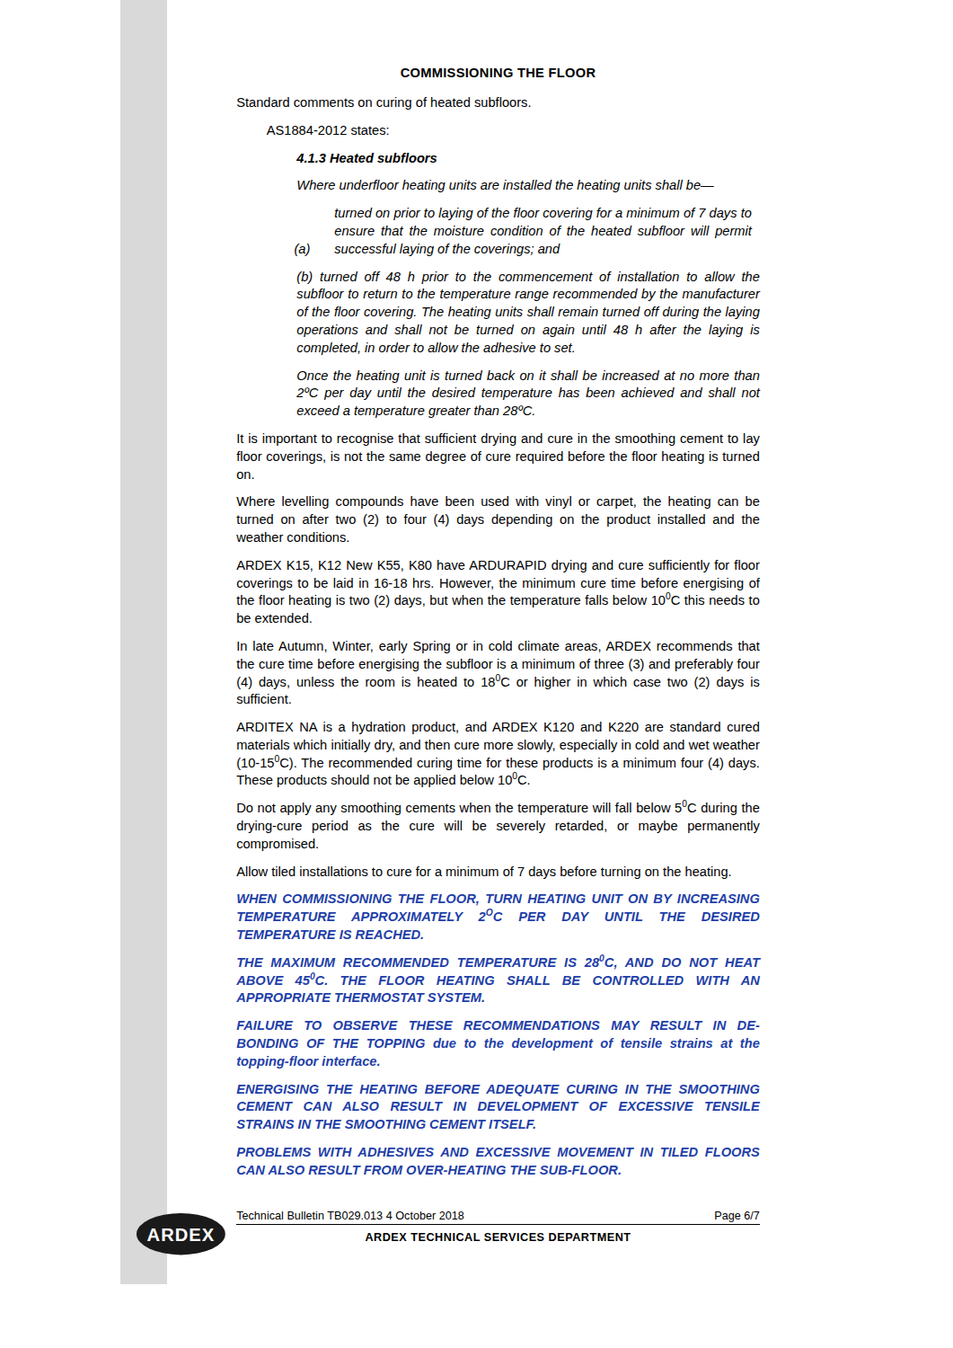Commissioning the floor
Standard comments on curing of heated subfloors.
AS1884-2012 states:
4.1.3 Heated subfloors
Where underfloor heating units are installed the heating units shall be—
(a)turned on prior to laying of the floor covering for a minimum of 7 days to ensure that the moisture condition of the heated subfloor will permit successful laying of the coverings; and
(b) turned off 48 h prior to the commencement of installation to allow the subfloor to return to the temperature range recommended by the manufacturer of the floor covering. The heating units shall remain turned off during the laying operations and shall not be turned on again until 48 h after the laying is completed, in order to allow the adhesive to set.
Once the heating unit is turned back on it shall be increased at no more than 2ºC per day until the desired temperature has been achieved and shall not exceed a temperature greater than 28ºC.
It is important to recognise that sufficient drying and cure in the smoothing cement to lay floor coverings, is not the same degree of cure required before the floor heating is turned on.
Where levelling compounds have been used with vinyl or carpet, the heating can be turned on after two (2) to four (4) days depending on the product installed and the weather conditions.
ARDEX K15, K12 New K55, K80 have ARDURAPID drying and cure sufficiently for floor coverings to be laid in 16-18 hrs. However, the minimum cure time before energising of the floor heating is two (2) days, but when the temperature falls below 100C this needs to be extended.
In late Autumn, Winter, early Spring or in cold climate areas, ARDEX recommends that the cure time before energising the subfloor is a minimum of three (3) and preferably four (4) days, unless the room is heated to 180C or higher in which case two (2) days is sufficient.
ARDITEX NA is a hydration product, and ARDEX K120 and K220 are standard cured materials which initially dry, and then cure more slowly, especially in cold and wet weather (10-150C). The recommended curing time for these products is a minimum four (4) days. These products should not be applied below 100C.
Do not apply any smoothing cements when the temperature will fall below 50C during the drying-cure period as the cure will be severely retarded, or maybe permanently compromised.
Allow tiled installations to cure for a minimum of 7 days before turning on the heating.
WHEN COMMISSIONING THE FLOOR, TURN HEATING UNIT ON BY INCREASING TEMPERATURE APPROXIMATELY 2OC PER DAY UNTIL THE DESIRED TEMPERATURE IS REACHED.
THE MAXIMUM RECOMMENDED TEMPERATURE IS 280C, AND DO NOT HEAT ABOVE 450C. THE FLOOR HEATING SHALL BE CONTROLLED WITH AN APPROPRIATE THERMOSTAT SYSTEM.
FAILURE TO OBSERVE THESE RECOMMENDATIONS MAY RESULT IN DE-BONDING OF THE TOPPING due to the development of tensile strains at the topping-floor interface.
ENERGISING THE HEATING BEFORE ADEQUATE CURING IN THE SMOOTHING CEMENT CAN ALSO RESULT IN DEVELOPMENT OF EXCESSIVE TENSILE STRAINS IN THE SMOOTHING CEMENT ITSELF.
PROBLEMS WITH ADHESIVES AND EXCESSIVE MOVEMENT IN TILED FLOORS CAN ALSO RESULT FROM OVER-HEATING THE SUB-FLOOR.
Technical Bulletin TB029.013 4 October 2018 Page 6/7
ARDEX TECHNICAL SERVICES DEPARTMENT
ARDEX